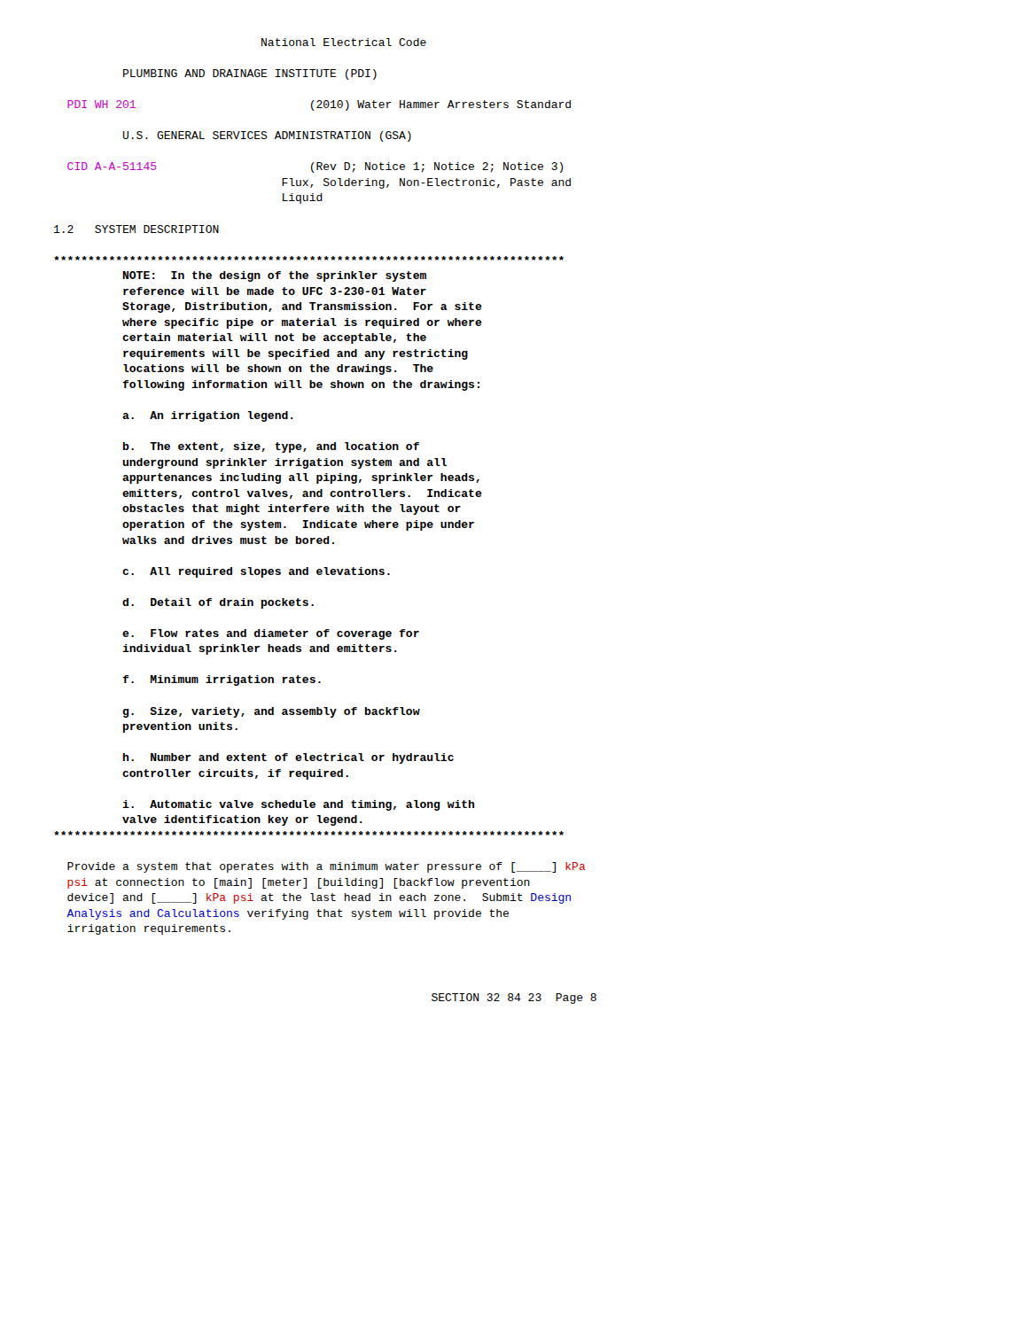National Electrical Code

          PLUMBING AND DRAINAGE INSTITUTE (PDI)

  PDI WH 201                         (2010) Water Hammer Arresters Standard

          U.S. GENERAL SERVICES ADMINISTRATION (GSA)

  CID A-A-51145                      (Rev D; Notice 1; Notice 2; Notice 3)
                                 Flux, Soldering, Non-Electronic, Paste and
                                 Liquid

1.2   SYSTEM DESCRIPTION

**************************************************************************
          NOTE:  In the design of the sprinkler system
          reference will be made to UFC 3-230-01 Water
          Storage, Distribution, and Transmission.  For a site
          where specific pipe or material is required or where
          certain material will not be acceptable, the
          requirements will be specified and any restricting
          locations will be shown on the drawings.  The
          following information will be shown on the drawings:

          a.  An irrigation legend.

          b.  The extent, size, type, and location of
          underground sprinkler irrigation system and all
          appurtenances including all piping, sprinkler heads,
          emitters, control valves, and controllers.  Indicate
          obstacles that might interfere with the layout or
          operation of the system.  Indicate where pipe under
          walks and drives must be bored.

          c.  All required slopes and elevations.

          d.  Detail of drain pockets.

          e.  Flow rates and diameter of coverage for
          individual sprinkler heads and emitters.

          f.  Minimum irrigation rates.

          g.  Size, variety, and assembly of backflow
          prevention units.

          h.  Number and extent of electrical or hydraulic
          controller circuits, if required.

          i.  Automatic valve schedule and timing, along with
          valve identification key or legend.
**************************************************************************

  Provide a system that operates with a minimum water pressure of [_____] kPa
  psi at connection to [main] [meter] [building] [backflow prevention
  device] and [_____] kPa psi at the last head in each zone.  Submit Design
  Analysis and Calculations verifying that system will provide the
  irrigation requirements.
SECTION 32 84 23  Page 8